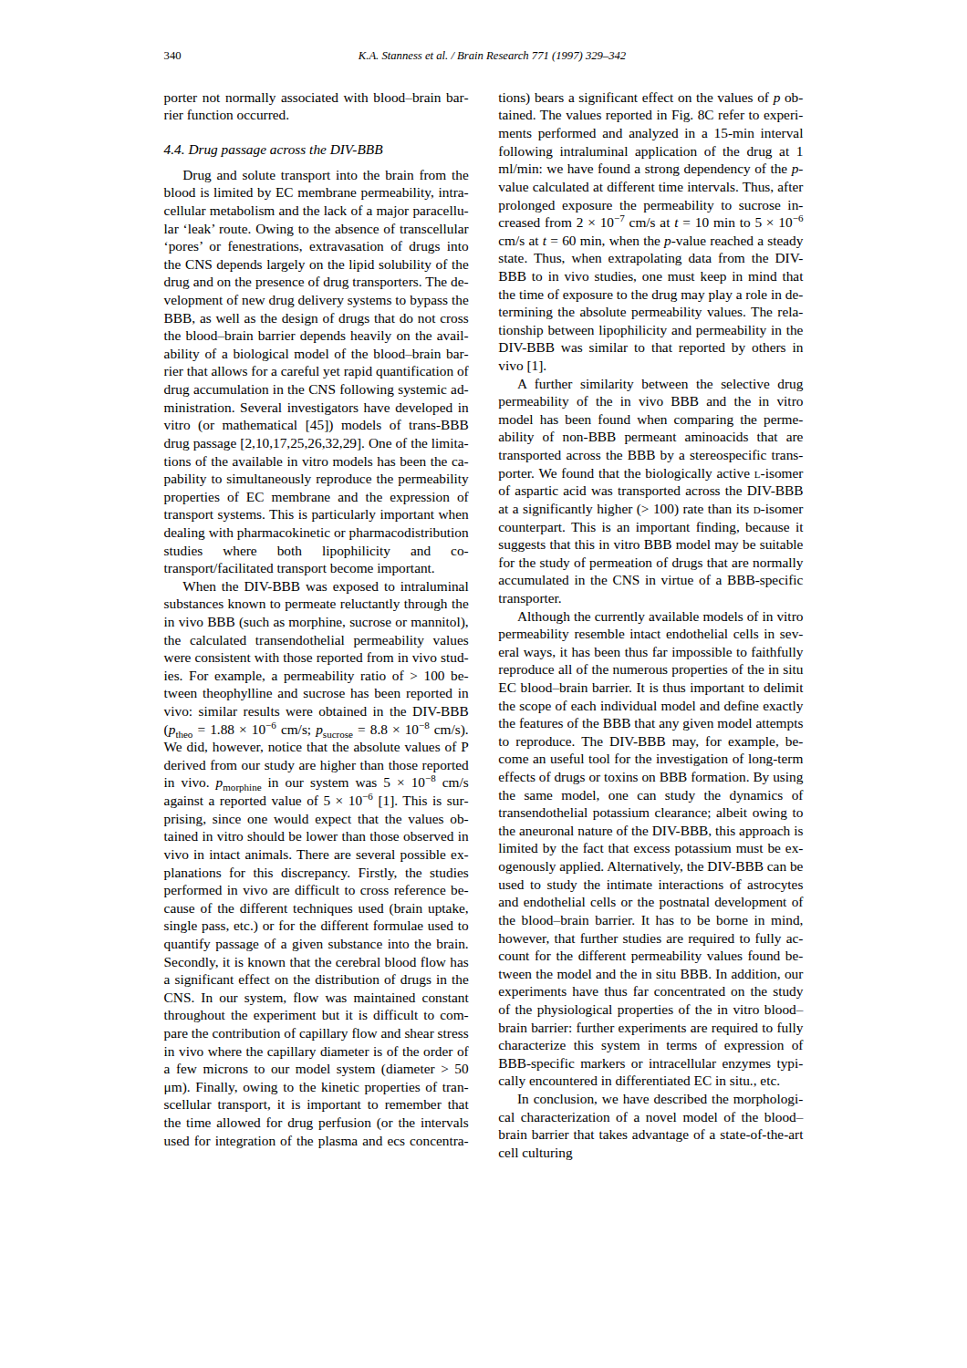340 K.A. Stanness et al. / Brain Research 771 (1997) 329–342
porter not normally associated with blood–brain barrier function occurred.
4.4. Drug passage across the DIV-BBB
Drug and solute transport into the brain from the blood is limited by EC membrane permeability, intracellular metabolism and the lack of a major paracellular ‘leak’ route. Owing to the absence of transcellular ‘pores’ or fenestrations, extravasation of drugs into the CNS depends largely on the lipid solubility of the drug and on the presence of drug transporters. The development of new drug delivery systems to bypass the BBB, as well as the design of drugs that do not cross the blood–brain barrier depends heavily on the availability of a biological model of the blood–brain barrier that allows for a careful yet rapid quantification of drug accumulation in the CNS following systemic administration. Several investigators have developed in vitro (or mathematical [45]) models of trans-BBB drug passage [2,10,17,25,26,32,29]. One of the limitations of the available in vitro models has been the capability to simultaneously reproduce the permeability properties of EC membrane and the expression of transport systems. This is particularly important when dealing with pharmacokinetic or pharmacodistribution studies where both lipophilicity and co-transport/facilitated transport become important.
When the DIV-BBB was exposed to intraluminal substances known to permeate reluctantly through the in vivo BBB (such as morphine, sucrose or mannitol), the calculated transendothelial permeability values were consistent with those reported from in vivo studies. For example, a permeability ratio of > 100 between theophylline and sucrose has been reported in vivo: similar results were obtained in the DIV-BBB (ptheo = 1.88 × 10−6 cm/s; psucrose = 8.8 × 10−8 cm/s). We did, however, notice that the absolute values of P derived from our study are higher than those reported in vivo. pmorphine in our system was 5 × 10−8 cm/s against a reported value of 5 × 10−6 [1]. This is surprising, since one would expect that the values obtained in vitro should be lower than those observed in vivo in intact animals. There are several possible explanations for this discrepancy. Firstly, the studies performed in vivo are difficult to cross reference because of the different techniques used (brain uptake, single pass, etc.) or for the different formulae used to quantify passage of a given substance into the brain. Secondly, it is known that the cerebral blood flow has a significant effect on the distribution of drugs in the CNS. In our system, flow was maintained constant throughout the experiment but it is difficult to compare the contribution of capillary flow and shear stress in vivo where the capillary diameter is of the order of a few microns to our model system (diameter > 50 μm). Finally, owing to the kinetic properties of transcellular transport, it is important to remember that the time allowed for drug perfusion (or the intervals used for integration of the plasma and ecs concentrations) bears a significant effect on the values of p obtained. The values reported in Fig. 8C refer to experiments performed and analyzed in a 15-min interval following intraluminal application of the drug at 1 ml/min: we have found a strong dependency of the p-value calculated at different time intervals. Thus, after prolonged exposure the permeability to sucrose increased from 2 × 10−7 cm/s at t = 10 min to 5 × 10−6 cm/s at t = 60 min, when the p-value reached a steady state. Thus, when extrapolating data from the DIV-BBB to in vivo studies, one must keep in mind that the time of exposure to the drug may play a role in determining the absolute permeability values. The relationship between lipophilicity and permeability in the DIV-BBB was similar to that reported by others in vivo [1].
A further similarity between the selective drug permeability of the in vivo BBB and the in vitro model has been found when comparing the permeability of non-BBB permeant aminoacids that are transported across the BBB by a stereospecific transporter. We found that the biologically active l-isomer of aspartic acid was transported across the DIV-BBB at a significantly higher (> 100) rate than its d-isomer counterpart. This is an important finding, because it suggests that this in vitro BBB model may be suitable for the study of permeation of drugs that are normally accumulated in the CNS in virtue of a BBB-specific transporter.
Although the currently available models of in vitro permeability resemble intact endothelial cells in several ways, it has been thus far impossible to faithfully reproduce all of the numerous properties of the in situ EC blood–brain barrier. It is thus important to delimit the scope of each individual model and define exactly the features of the BBB that any given model attempts to reproduce. The DIV-BBB may, for example, become an useful tool for the investigation of long-term effects of drugs or toxins on BBB formation. By using the same model, one can study the dynamics of transendothelial potassium clearance; albeit owing to the aneuronal nature of the DIV-BBB, this approach is limited by the fact that excess potassium must be exogenously applied. Alternatively, the DIV-BBB can be used to study the intimate interactions of astrocytes and endothelial cells or the postnatal development of the blood–brain barrier. It has to be borne in mind, however, that further studies are required to fully account for the different permeability values found between the model and the in situ BBB. In addition, our experiments have thus far concentrated on the study of the physiological properties of the in vitro blood–brain barrier: further experiments are required to fully characterize this system in terms of expression of BBB-specific markers or intracellular enzymes typically encountered in differentiated EC in situ., etc.
In conclusion, we have described the morphological characterization of a novel model of the blood–brain barrier that takes advantage of a state-of-the-art cell culturing